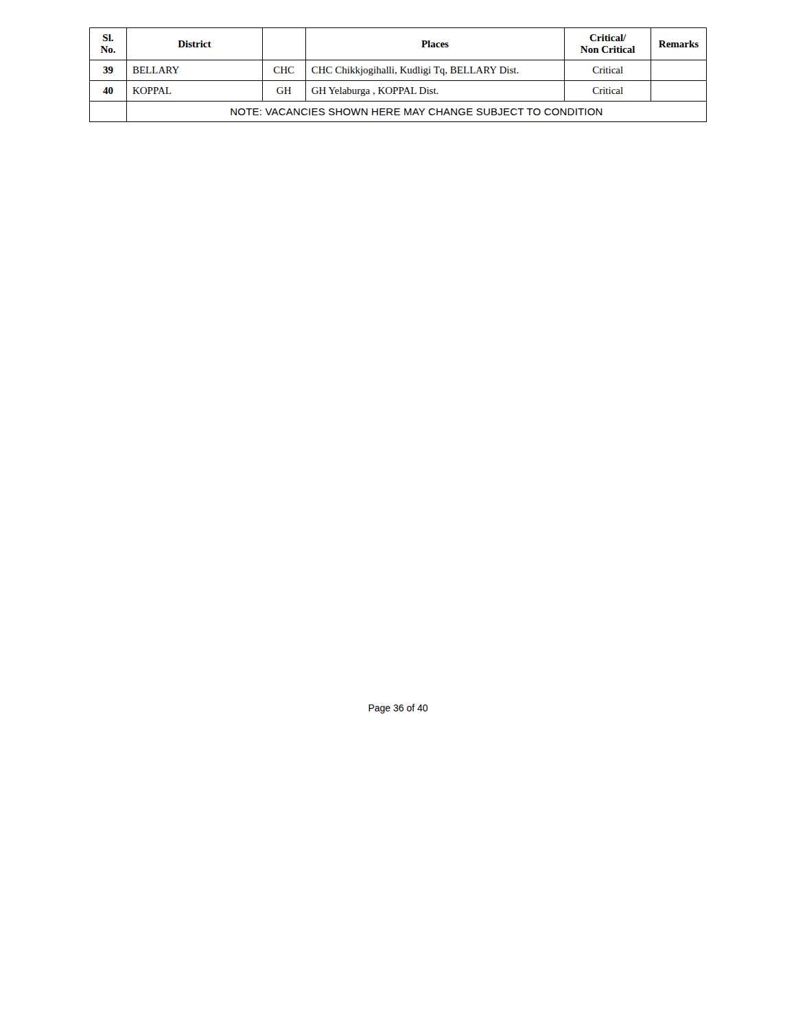| Sl. No. | District | | Places | Critical/ Non Critical | Remarks |
| --- | --- | --- | --- | --- | --- |
| 39 | BELLARY | CHC | CHC Chikkjogihalli, Kudligi Tq, BELLARY Dist. | Critical | |
| 40 | KOPPAL | GH | GH Yelaburga , KOPPAL Dist. | Critical | |
| | NOTE: VACANCIES SHOWN HERE MAY CHANGE SUBJECT TO CONDITION |
Page 36 of 40